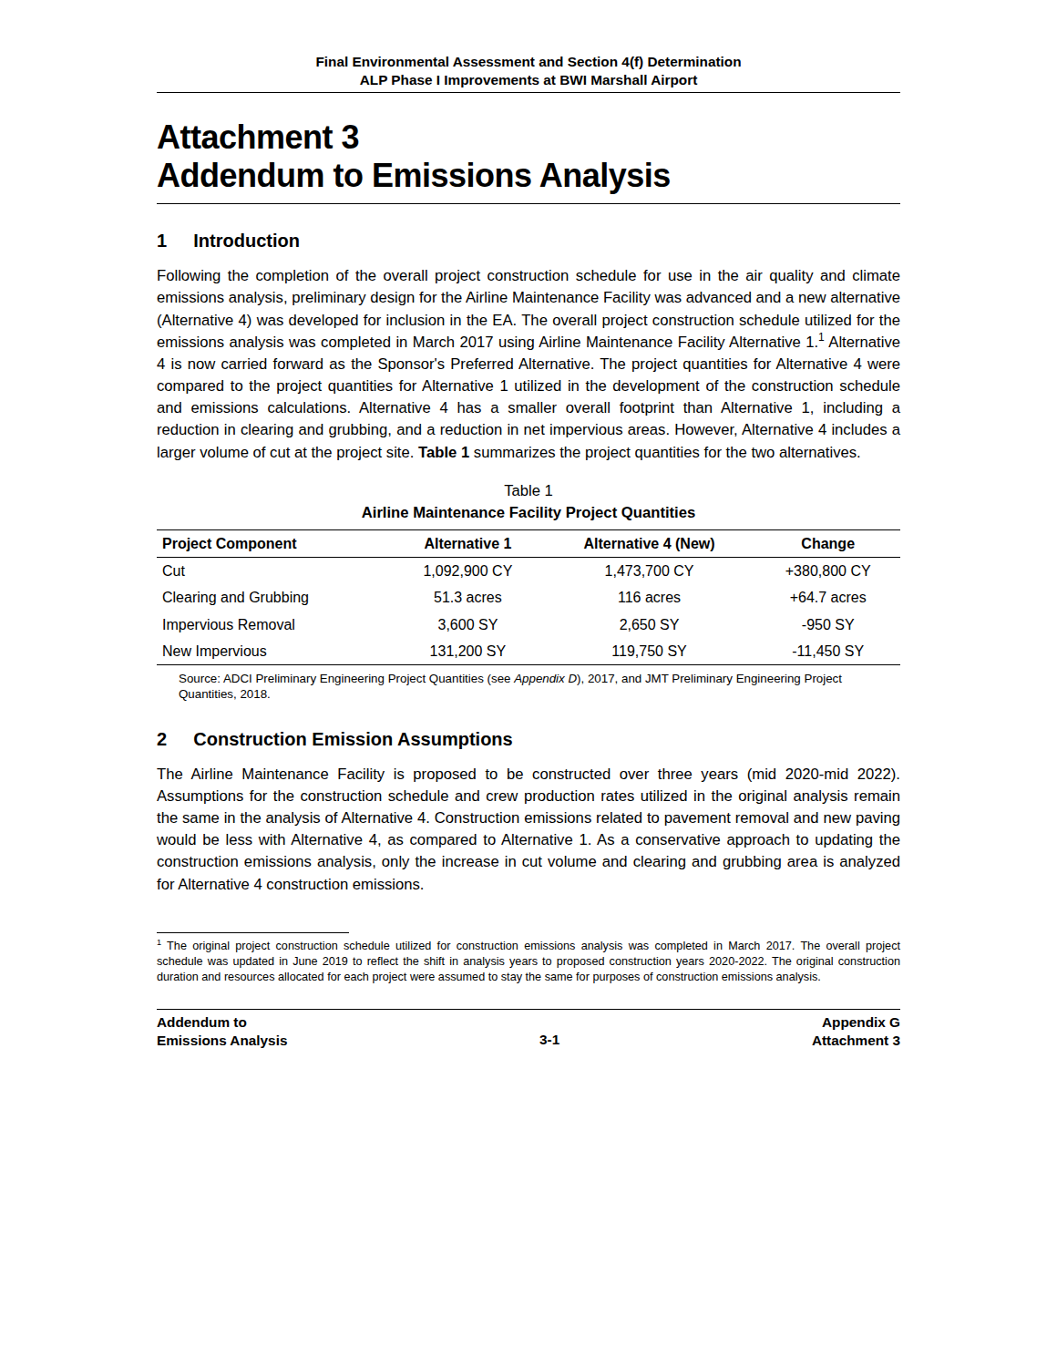Final Environmental Assessment and Section 4(f) Determination
ALP Phase I Improvements at BWI Marshall Airport
Attachment 3Addendum to Emissions Analysis
1 Introduction
Following the completion of the overall project construction schedule for use in the air quality and climate emissions analysis, preliminary design for the Airline Maintenance Facility was advanced and a new alternative (Alternative 4) was developed for inclusion in the EA. The overall project construction schedule utilized for the emissions analysis was completed in March 2017 using Airline Maintenance Facility Alternative 1.1 Alternative 4 is now carried forward as the Sponsor's Preferred Alternative. The project quantities for Alternative 4 were compared to the project quantities for Alternative 1 utilized in the development of the construction schedule and emissions calculations. Alternative 4 has a smaller overall footprint than Alternative 1, including a reduction in clearing and grubbing, and a reduction in net impervious areas. However, Alternative 4 includes a larger volume of cut at the project site. Table 1 summarizes the project quantities for the two alternatives.
Table 1 Airline Maintenance Facility Project Quantities
| Project Component | Alternative 1 | Alternative 4 (New) | Change |
| --- | --- | --- | --- |
| Cut | 1,092,900 CY | 1,473,700 CY | +380,800 CY |
| Clearing and Grubbing | 51.3 acres | 116 acres | +64.7 acres |
| Impervious Removal | 3,600 SY | 2,650 SY | -950 SY |
| New Impervious | 131,200 SY | 119,750 SY | -11,450 SY |
Source: ADCI Preliminary Engineering Project Quantities (see Appendix D), 2017, and JMT Preliminary Engineering Project Quantities, 2018.
2 Construction Emission Assumptions
The Airline Maintenance Facility is proposed to be constructed over three years (mid 2020-mid 2022). Assumptions for the construction schedule and crew production rates utilized in the original analysis remain the same in the analysis of Alternative 4. Construction emissions related to pavement removal and new paving would be less with Alternative 4, as compared to Alternative 1. As a conservative approach to updating the construction emissions analysis, only the increase in cut volume and clearing and grubbing area is analyzed for Alternative 4 construction emissions.
1 The original project construction schedule utilized for construction emissions analysis was completed in March 2017. The overall project schedule was updated in June 2019 to reflect the shift in analysis years to proposed construction years 2020-2022. The original construction duration and resources allocated for each project were assumed to stay the same for purposes of construction emissions analysis.
Addendum to
Emissions Analysis
3-1
Appendix G
Attachment 3